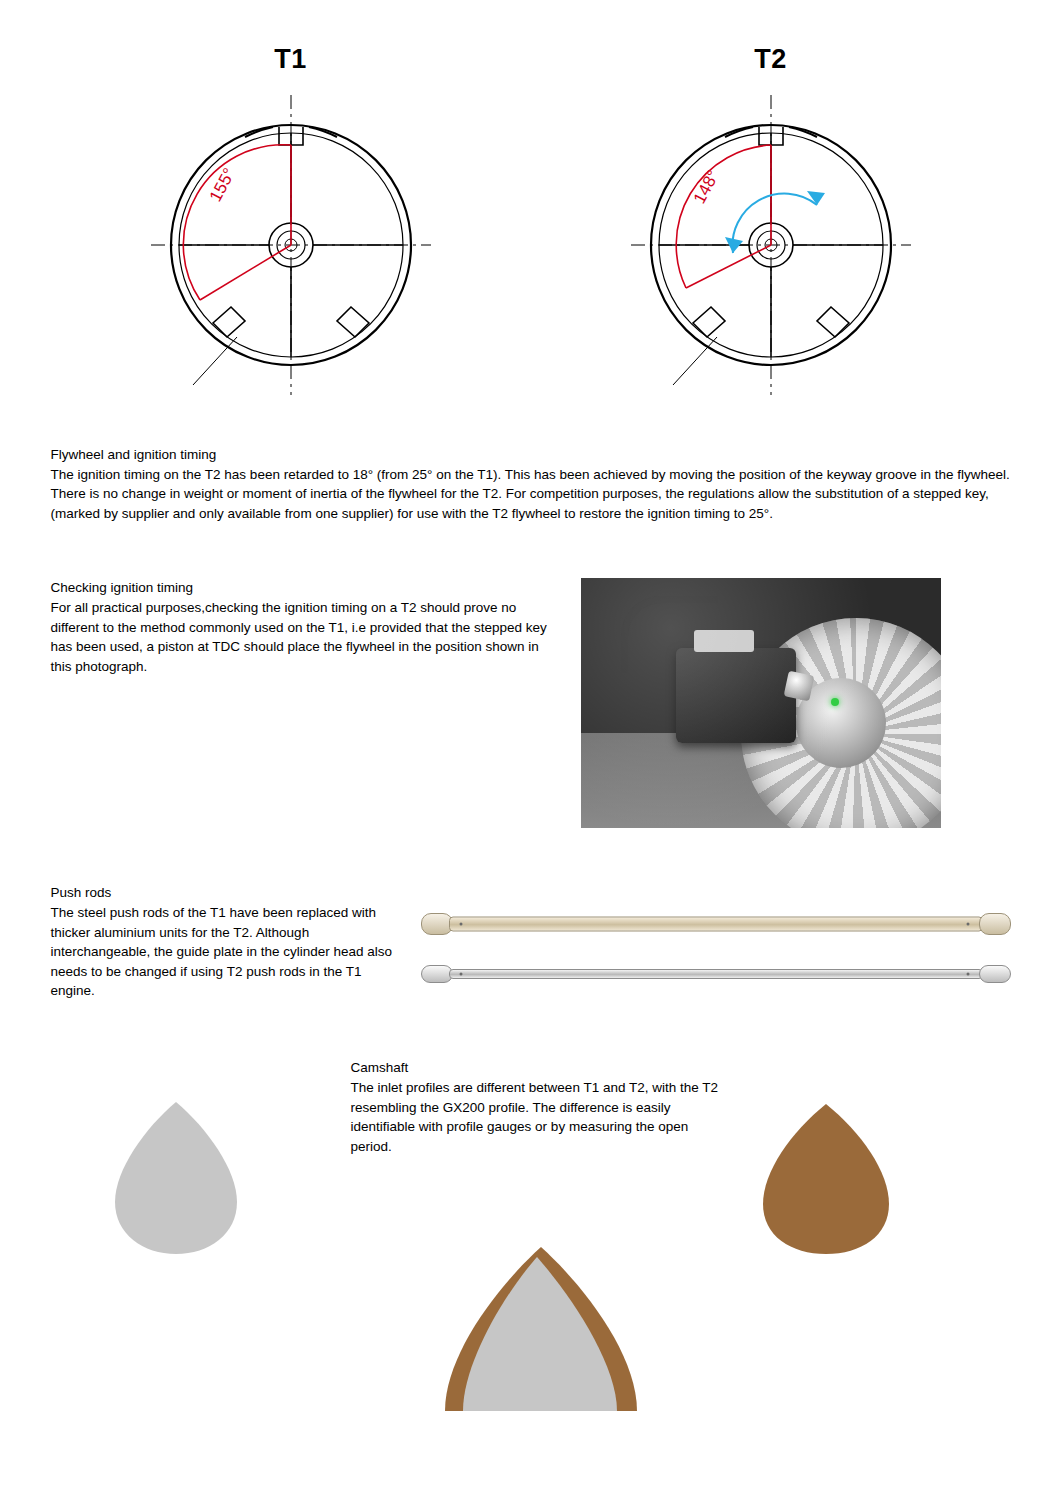T1
155°
T2
148°
Flywheel and ignition timing
The ignition timing on the T2 has been retarded to 18° (from 25° on the T1). This has been achieved by moving the position of the keyway groove in the flywheel. There is no change in weight or moment of inertia of the flywheel for the T2. For competition purposes, the regulations allow the substitution of a stepped key, (marked by supplier and only available from one supplier) for use with the T2 flywheel to restore the ignition timing to 25°.
Checking ignition timing
For all practical purposes,checking the ignition timing on a T2 should prove no different to the method commonly used on the T1, i.e provided that the stepped key has been used, a piston at TDC should place the flywheel in the position shown in this photograph.
Push rods
The steel push rods of the T1 have been replaced with thicker aluminium units for the T2. Although interchangeable, the guide plate in the cylinder head also needs to be changed if using T2 push rods in the T1 engine.
Camshaft
The inlet profiles are different between T1 and T2, with the T2 resembling the GX200 profile. The difference is easily identifiable with profile gauges or by measuring the open period.